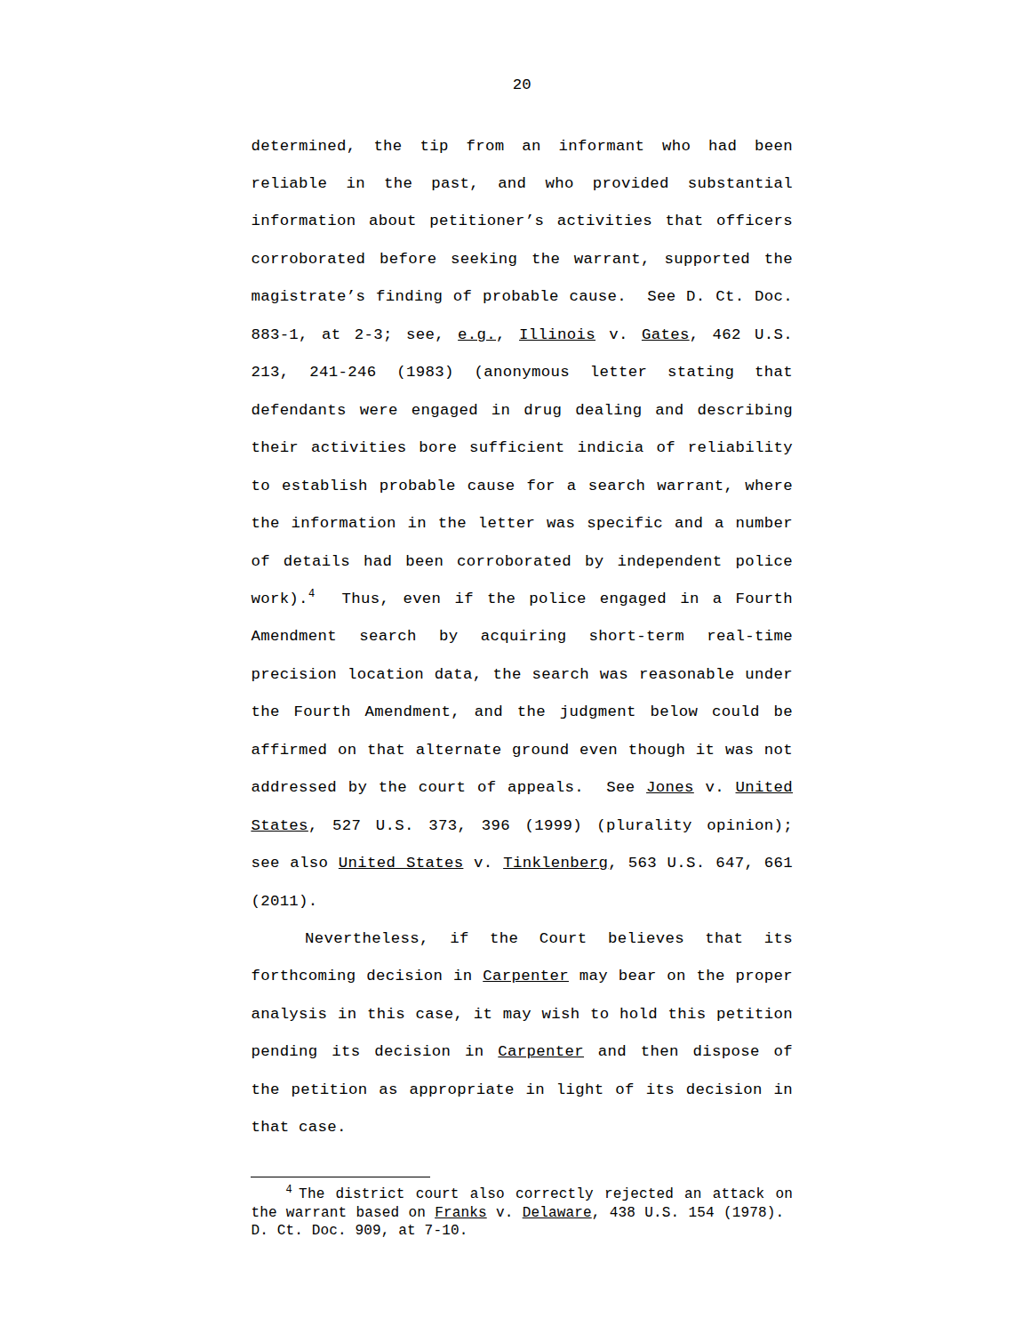20
determined, the tip from an informant who had been reliable in the past, and who provided substantial information about petitioner’s activities that officers corroborated before seeking the warrant, supported the magistrate’s finding of probable cause. See D. Ct. Doc. 883-1, at 2-3; see, e.g., Illinois v. Gates, 462 U.S. 213, 241-246 (1983) (anonymous letter stating that defendants were engaged in drug dealing and describing their activities bore sufficient indicia of reliability to establish probable cause for a search warrant, where the information in the letter was specific and a number of details had been corroborated by independent police work).4 Thus, even if the police engaged in a Fourth Amendment search by acquiring short-term real-time precision location data, the search was reasonable under the Fourth Amendment, and the judgment below could be affirmed on that alternate ground even though it was not addressed by the court of appeals. See Jones v. United States, 527 U.S. 373, 396 (1999) (plurality opinion); see also United States v. Tinklenberg, 563 U.S. 647, 661 (2011).
Nevertheless, if the Court believes that its forthcoming decision in Carpenter may bear on the proper analysis in this case, it may wish to hold this petition pending its decision in Carpenter and then dispose of the petition as appropriate in light of its decision in that case.
4 The district court also correctly rejected an attack on the warrant based on Franks v. Delaware, 438 U.S. 154 (1978). D. Ct. Doc. 909, at 7-10.